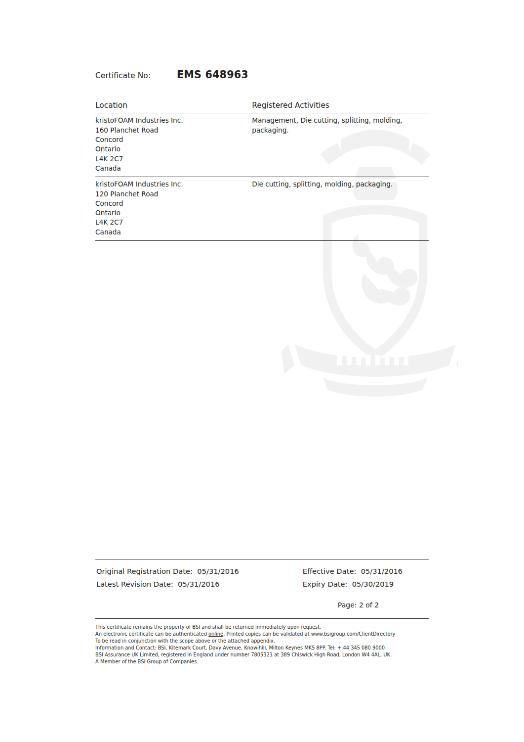Certificate No: EMS 648963
| Location | Registered Activities |
| --- | --- |
| kristoFOAM Industries Inc. 160 Planchet Road Concord Ontario L4K 2C7 Canada | Management, Die cutting, splitting, molding, packaging. |
| kristoFOAM Industries Inc. 120 Planchet Road Concord Ontario L4K 2C7 Canada | Die cutting, splitting, molding, packaging. |
Original Registration Date: 05/31/2016
Latest Revision Date: 05/31/2016
Effective Date: 05/31/2016
Expiry Date: 05/30/2019
Page: 2 of 2
This certificate remains the property of BSI and shall be returned immediately upon request.
An electronic certificate can be authenticated online. Printed copies can be validated at www.bsigroup.com/ClientDirectory
To be read in conjunction with the scope above or the attached appendix.
Information and Contact: BSI, Kitemark Court, Davy Avenue, Knowlhill, Milton Keynes MK5 8PP. Tel: + 44 345 080 9000
BSI Assurance UK Limited, registered in England under number 7805321 at 389 Chiswick High Road, London W4 4AL, UK.
A Member of the BSI Group of Companies.